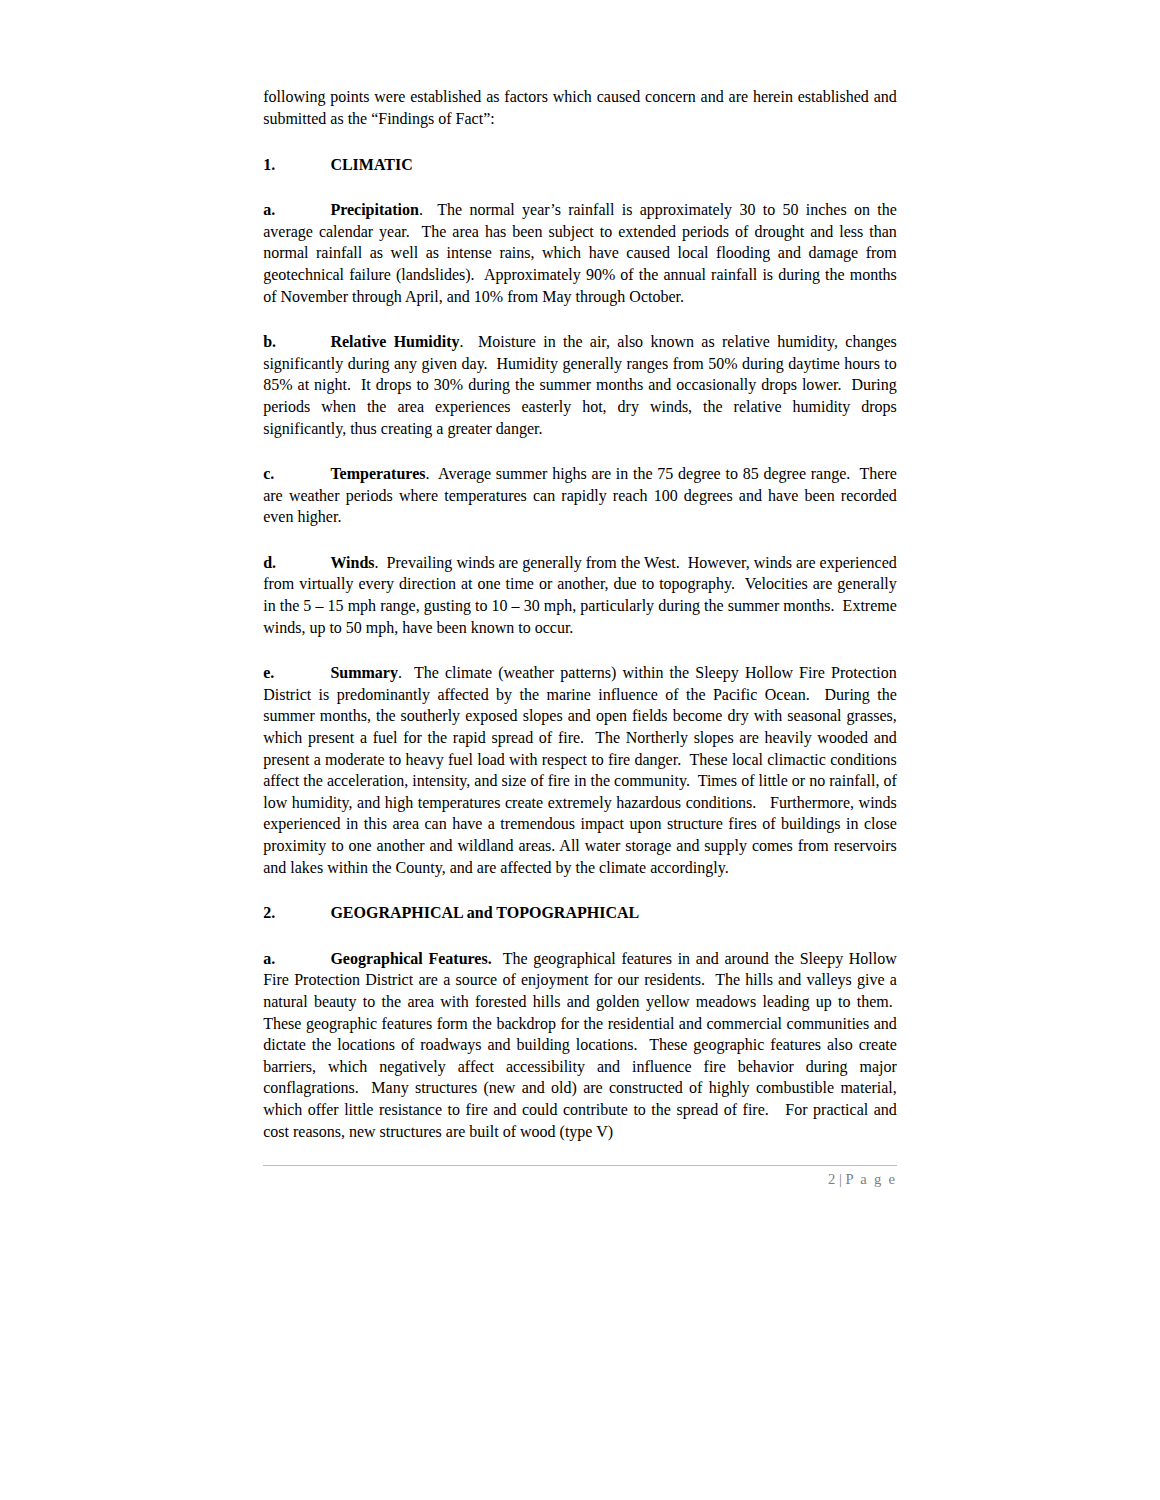following points were established as factors which caused concern and are herein established and submitted as the “Findings of Fact”:
1. CLIMATIC
a. Precipitation. The normal year’s rainfall is approximately 30 to 50 inches on the average calendar year. The area has been subject to extended periods of drought and less than normal rainfall as well as intense rains, which have caused local flooding and damage from geotechnical failure (landslides). Approximately 90% of the annual rainfall is during the months of November through April, and 10% from May through October.
b. Relative Humidity. Moisture in the air, also known as relative humidity, changes significantly during any given day. Humidity generally ranges from 50% during daytime hours to 85% at night. It drops to 30% during the summer months and occasionally drops lower. During periods when the area experiences easterly hot, dry winds, the relative humidity drops significantly, thus creating a greater danger.
c. Temperatures. Average summer highs are in the 75 degree to 85 degree range. There are weather periods where temperatures can rapidly reach 100 degrees and have been recorded even higher.
d. Winds. Prevailing winds are generally from the West. However, winds are experienced from virtually every direction at one time or another, due to topography. Velocities are generally in the 5 – 15 mph range, gusting to 10 – 30 mph, particularly during the summer months. Extreme winds, up to 50 mph, have been known to occur.
e. Summary. The climate (weather patterns) within the Sleepy Hollow Fire Protection District is predominantly affected by the marine influence of the Pacific Ocean. During the summer months, the southerly exposed slopes and open fields become dry with seasonal grasses, which present a fuel for the rapid spread of fire. The Northerly slopes are heavily wooded and present a moderate to heavy fuel load with respect to fire danger. These local climactic conditions affect the acceleration, intensity, and size of fire in the community. Times of little or no rainfall, of low humidity, and high temperatures create extremely hazardous conditions. Furthermore, winds experienced in this area can have a tremendous impact upon structure fires of buildings in close proximity to one another and wildland areas. All water storage and supply comes from reservoirs and lakes within the County, and are affected by the climate accordingly.
2. GEOGRAPHICAL and TOPOGRAPHICAL
a. Geographical Features. The geographical features in and around the Sleepy Hollow Fire Protection District are a source of enjoyment for our residents. The hills and valleys give a natural beauty to the area with forested hills and golden yellow meadows leading up to them. These geographic features form the backdrop for the residential and commercial communities and dictate the locations of roadways and building locations. These geographic features also create barriers, which negatively affect accessibility and influence fire behavior during major conflagrations. Many structures (new and old) are constructed of highly combustible material, which offer little resistance to fire and could contribute to the spread of fire. For practical and cost reasons, new structures are built of wood (type V)
2 | P a g e